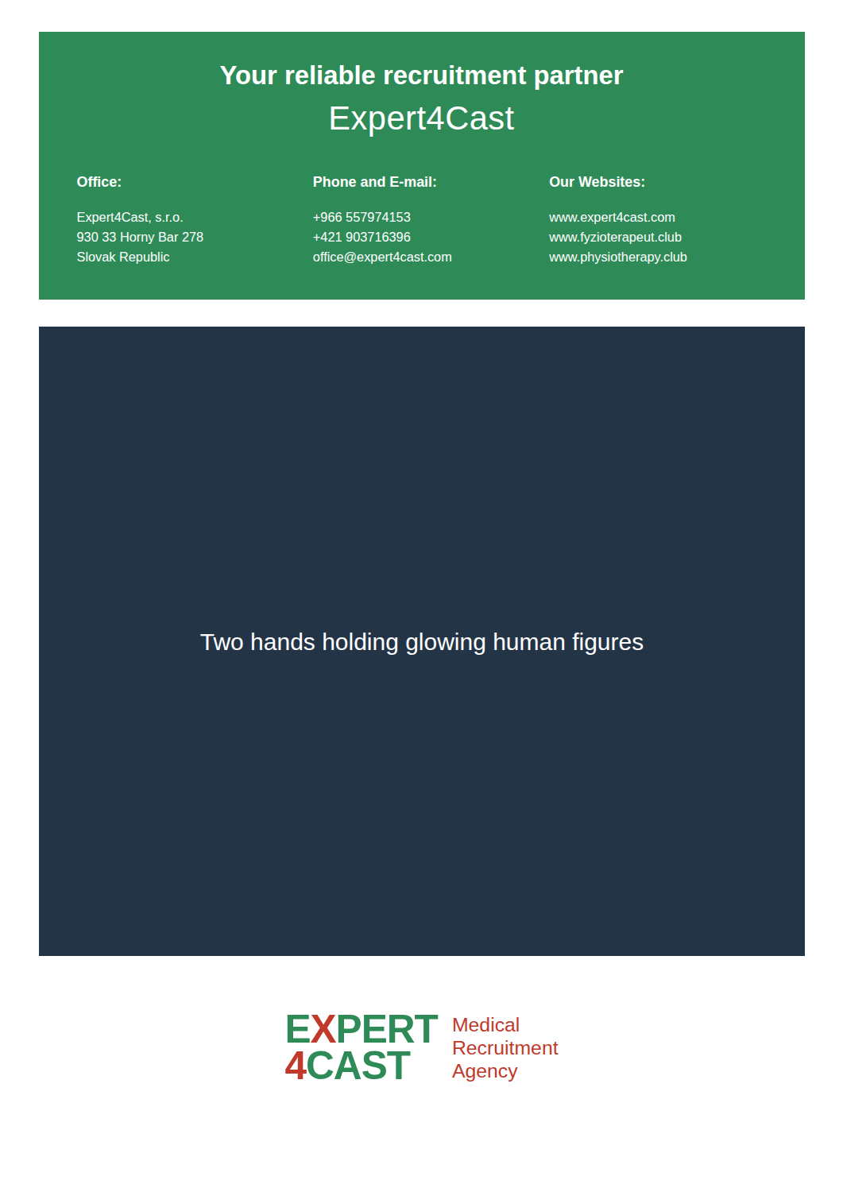Your reliable recruitment partner
Expert4Cast
Office:
Expert4Cast, s.r.o.
930 33 Horny Bar 278
Slovak Republic
Phone and E-mail:
+966 557974153
+421 903716396
office@expert4cast.com
Our Websites:
www.expert4cast.com
www.fyzioterapeut.club
www.physiotherapy.club
EXPERT
4 CAST
Medical
Recruitment
Agency